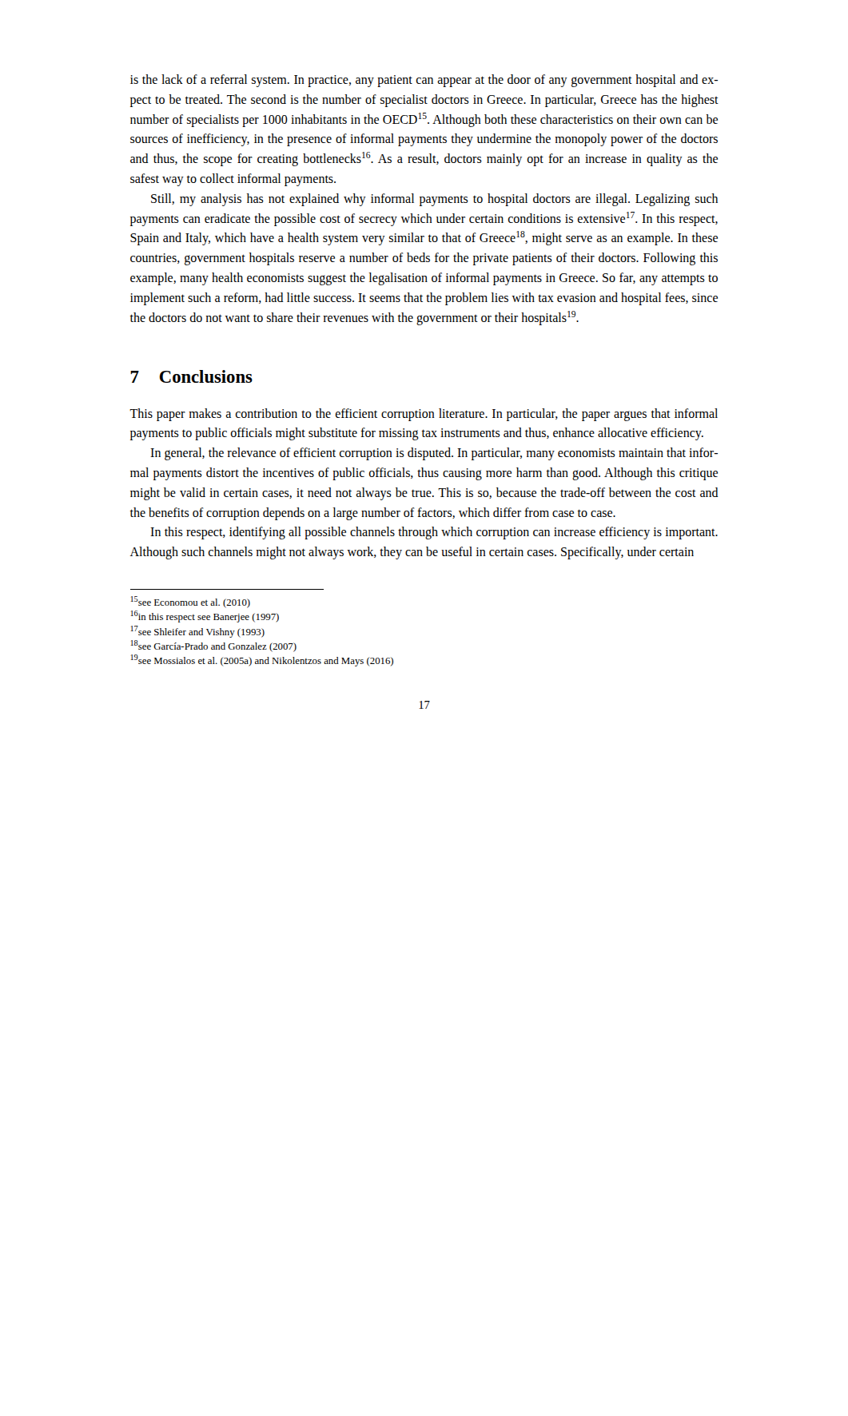is the lack of a referral system. In practice, any patient can appear at the door of any government hospital and expect to be treated. The second is the number of specialist doctors in Greece. In particular, Greece has the highest number of specialists per 1000 inhabitants in the OECD15. Although both these characteristics on their own can be sources of inefficiency, in the presence of informal payments they undermine the monopoly power of the doctors and thus, the scope for creating bottlenecks16. As a result, doctors mainly opt for an increase in quality as the safest way to collect informal payments.
Still, my analysis has not explained why informal payments to hospital doctors are illegal. Legalizing such payments can eradicate the possible cost of secrecy which under certain conditions is extensive17. In this respect, Spain and Italy, which have a health system very similar to that of Greece18, might serve as an example. In these countries, government hospitals reserve a number of beds for the private patients of their doctors. Following this example, many health economists suggest the legalisation of informal payments in Greece. So far, any attempts to implement such a reform, had little success. It seems that the problem lies with tax evasion and hospital fees, since the doctors do not want to share their revenues with the government or their hospitals19.
7 Conclusions
This paper makes a contribution to the efficient corruption literature. In particular, the paper argues that informal payments to public officials might substitute for missing tax instruments and thus, enhance allocative efficiency.
In general, the relevance of efficient corruption is disputed. In particular, many economists maintain that informal payments distort the incentives of public officials, thus causing more harm than good. Although this critique might be valid in certain cases, it need not always be true. This is so, because the trade-off between the cost and the benefits of corruption depends on a large number of factors, which differ from case to case.
In this respect, identifying all possible channels through which corruption can increase efficiency is important. Although such channels might not always work, they can be useful in certain cases. Specifically, under certain
15see Economou et al. (2010)
16in this respect see Banerjee (1997)
17see Shleifer and Vishny (1993)
18see García-Prado and Gonzalez (2007)
19see Mossialos et al. (2005a) and Nikolentzos and Mays (2016)
17